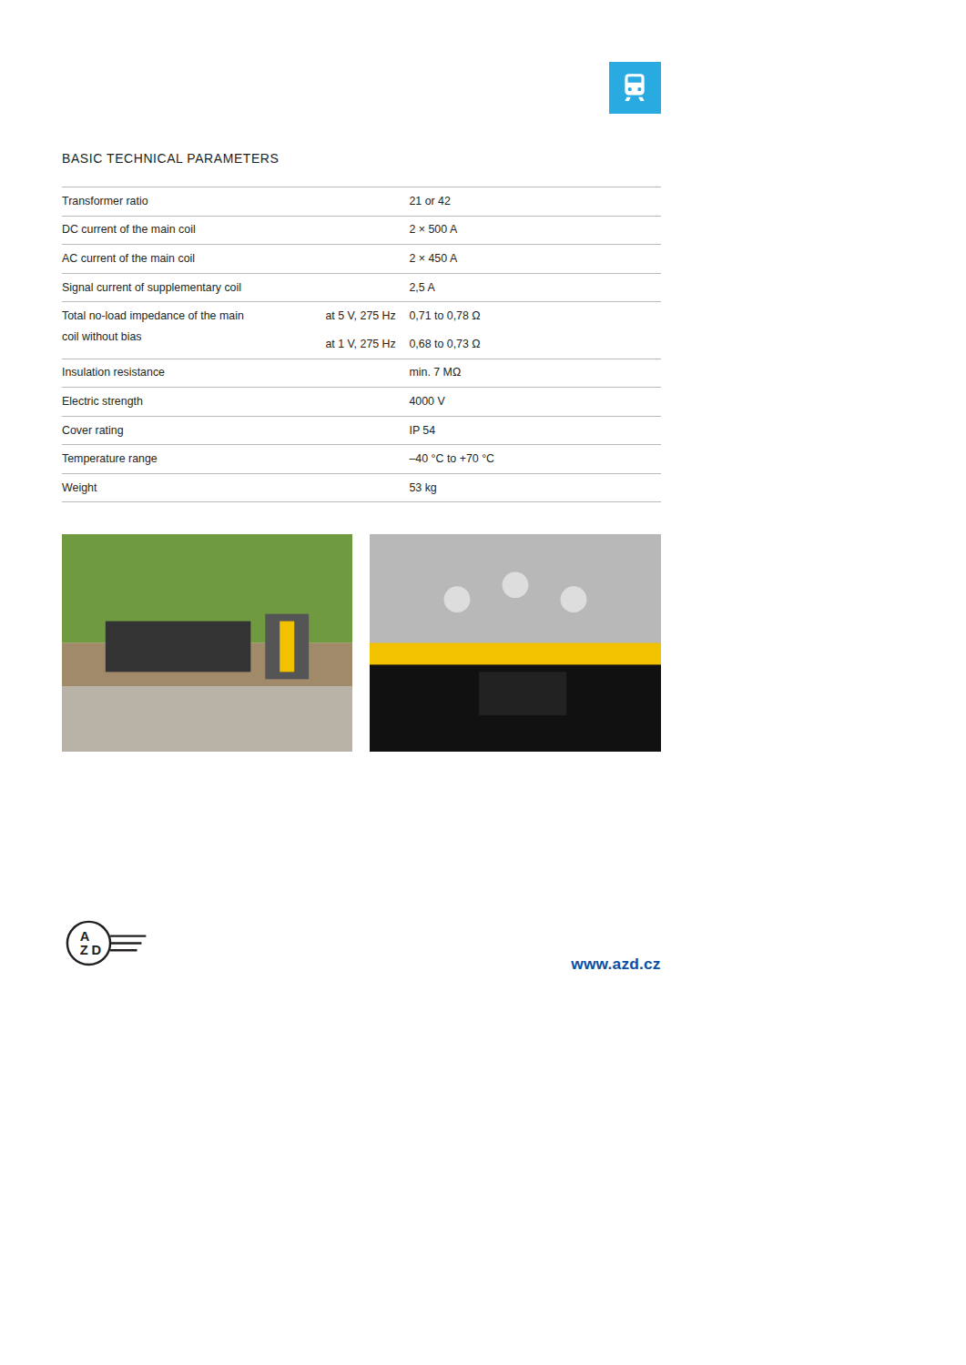Basic technical parameters
| Transformer ratio | | 21 or 42 |
| DC current of the main coil | | 2 × 500 A |
| AC current of the main coil | | 2 × 450 A |
| Signal current of supplementary coil | | 2,5 A |
| Total no-load impedance of the main | at 5 V, 275 Hz | 0,71 to 0,78 Ω |
| coil without bias | at 1 V, 275 Hz | 0,68 to 0,73 Ω |
| Insulation resistance | | min. 7 MΩ |
| Electric strength | | 4000 V |
| Cover rating | | IP 54 |
| Temperature range | | –40 °C to +70 °C |
| Weight | | 53 kg |
A Z D
www.azd.cz